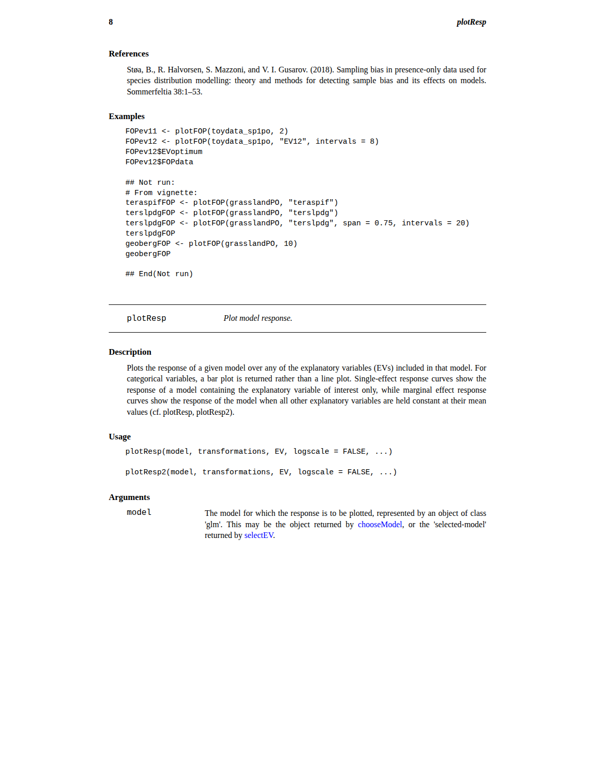8 plotResp
References
Støa, B., R. Halvorsen, S. Mazzoni, and V. I. Gusarov. (2018). Sampling bias in presence-only data used for species distribution modelling: theory and methods for detecting sample bias and its effects on models. Sommerfeltia 38:1–53.
Examples
FOPev11 <- plotFOP(toydata_sp1po, 2)
FOPev12 <- plotFOP(toydata_sp1po, "EV12", intervals = 8)
FOPev12$EVoptimum
FOPev12$FOPdata

## Not run:
# From vignette:
teraspifFOP <- plotFOP(grasslandPO, "teraspif")
terslpdgFOP <- plotFOP(grasslandPO, "terslpdg")
terslpdgFOP <- plotFOP(grasslandPO, "terslpdg", span = 0.75, intervals = 20)
terslpdgFOP
geobergFOP <- plotFOP(grasslandPO, 10)
geobergFOP

## End(Not run)
plotResp Plot model response.
Description
Plots the response of a given model over any of the explanatory variables (EVs) included in that model. For categorical variables, a bar plot is returned rather than a line plot. Single-effect response curves show the response of a model containing the explanatory variable of interest only, while marginal effect response curves show the response of the model when all other explanatory variables are held constant at their mean values (cf. plotResp, plotResp2).
Usage
plotResp(model, transformations, EV, logscale = FALSE, ...)

plotResp2(model, transformations, EV, logscale = FALSE, ...)
Arguments
model
The model for which the response is to be plotted, represented by an object of class 'glm'. This may be the object returned by chooseModel, or the 'selected-model' returned by selectEV.